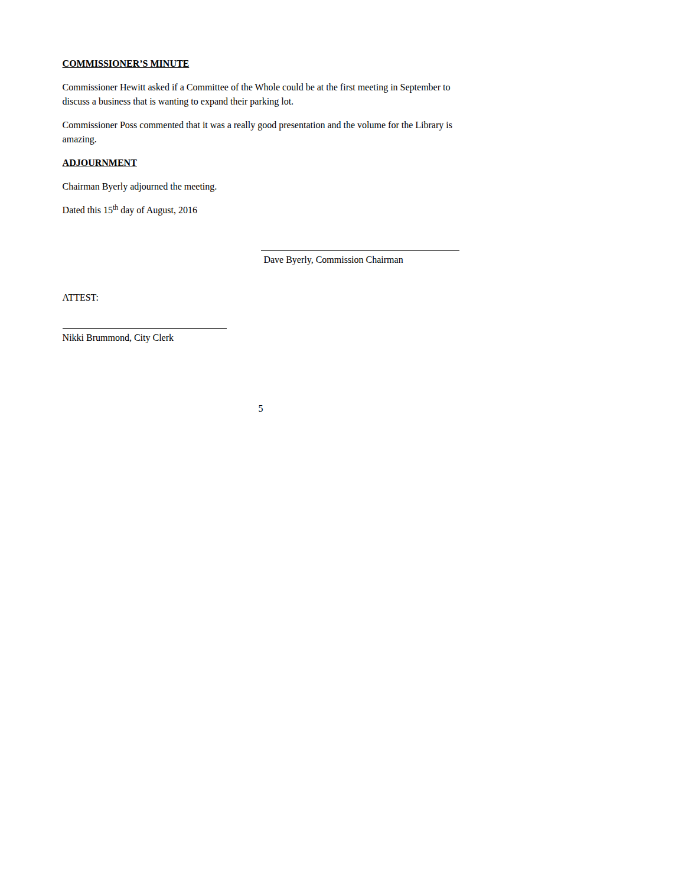COMMISSIONER’S MINUTE
Commissioner Hewitt asked if a Committee of the Whole could be at the first meeting in September to discuss a business that is wanting to expand their parking lot.
Commissioner Poss commented that it was a really good presentation and the volume for the Library is amazing.
ADJOURNMENT
Chairman Byerly adjourned the meeting.
Dated this 15th day of August, 2016
Dave Byerly, Commission Chairman
ATTEST:
Nikki Brummond, City Clerk
5